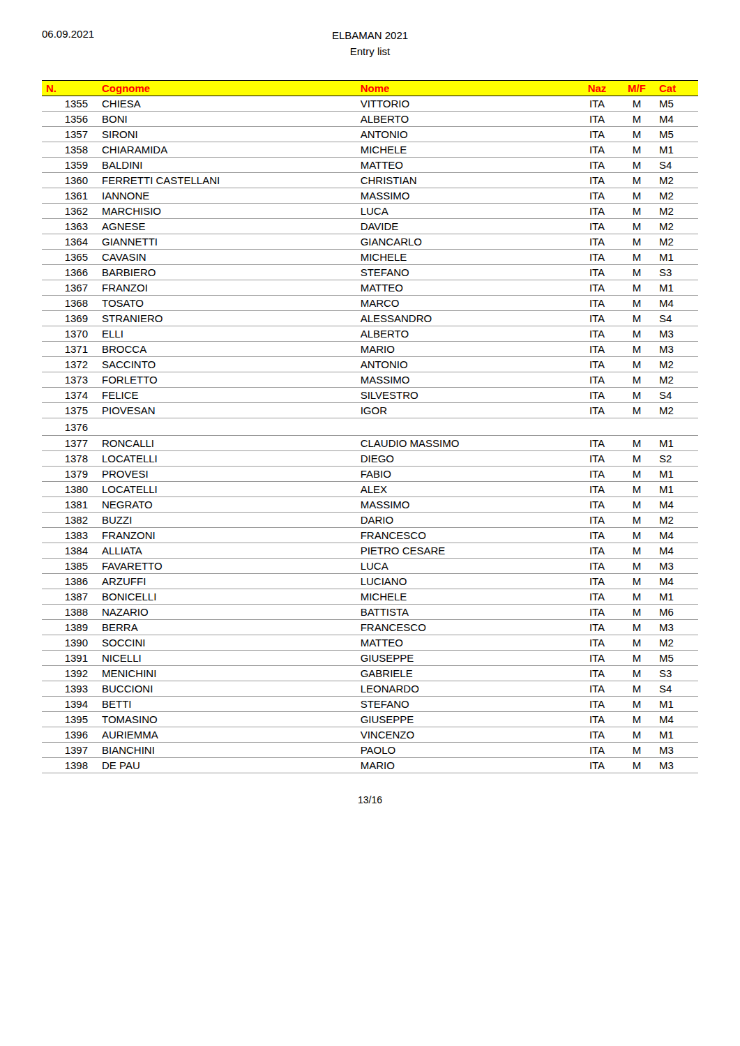06.09.2021
ELBAMAN 2021
Entry list
| N. | Cognome | Nome | Naz | M/F | Cat |
| --- | --- | --- | --- | --- | --- |
| 1355 | CHIESA | VITTORIO | ITA | M | M5 |
| 1356 | BONI | ALBERTO | ITA | M | M4 |
| 1357 | SIRONI | ANTONIO | ITA | M | M5 |
| 1358 | CHIARAMIDA | MICHELE | ITA | M | M1 |
| 1359 | BALDINI | MATTEO | ITA | M | S4 |
| 1360 | FERRETTI CASTELLANI | CHRISTIAN | ITA | M | M2 |
| 1361 | IANNONE | MASSIMO | ITA | M | M2 |
| 1362 | MARCHISIO | LUCA | ITA | M | M2 |
| 1363 | AGNESE | DAVIDE | ITA | M | M2 |
| 1364 | GIANNETTI | GIANCARLO | ITA | M | M2 |
| 1365 | CAVASIN | MICHELE | ITA | M | M1 |
| 1366 | BARBIERO | STEFANO | ITA | M | S3 |
| 1367 | FRANZOI | MATTEO | ITA | M | M1 |
| 1368 | TOSATO | MARCO | ITA | M | M4 |
| 1369 | STRANIERO | ALESSANDRO | ITA | M | S4 |
| 1370 | ELLI | ALBERTO | ITA | M | M3 |
| 1371 | BROCCA | MARIO | ITA | M | M3 |
| 1372 | SACCINTO | ANTONIO | ITA | M | M2 |
| 1373 | FORLETTO | MASSIMO | ITA | M | M2 |
| 1374 | FELICE | SILVESTRO | ITA | M | S4 |
| 1375 | PIOVESAN | IGOR | ITA | M | M2 |
| 1376 | | | | | |
| 1377 | RONCALLI | CLAUDIO MASSIMO | ITA | M | M1 |
| 1378 | LOCATELLI | DIEGO | ITA | M | S2 |
| 1379 | PROVESI | FABIO | ITA | M | M1 |
| 1380 | LOCATELLI | ALEX | ITA | M | M1 |
| 1381 | NEGRATO | MASSIMO | ITA | M | M4 |
| 1382 | BUZZI | DARIO | ITA | M | M2 |
| 1383 | FRANZONI | FRANCESCO | ITA | M | M4 |
| 1384 | ALLIATA | PIETRO CESARE | ITA | M | M4 |
| 1385 | FAVARETTO | LUCA | ITA | M | M3 |
| 1386 | ARZUFFI | LUCIANO | ITA | M | M4 |
| 1387 | BONICELLI | MICHELE | ITA | M | M1 |
| 1388 | NAZARIO | BATTISTA | ITA | M | M6 |
| 1389 | BERRA | FRANCESCO | ITA | M | M3 |
| 1390 | SOCCINI | MATTEO | ITA | M | M2 |
| 1391 | NICELLI | GIUSEPPE | ITA | M | M5 |
| 1392 | MENICHINI | GABRIELE | ITA | M | S3 |
| 1393 | BUCCIONI | LEONARDO | ITA | M | S4 |
| 1394 | BETTI | STEFANO | ITA | M | M1 |
| 1395 | TOMASINO | GIUSEPPE | ITA | M | M4 |
| 1396 | AURIEMMA | VINCENZO | ITA | M | M1 |
| 1397 | BIANCHINI | PAOLO | ITA | M | M3 |
| 1398 | DE PAU | MARIO | ITA | M | M3 |
13/16